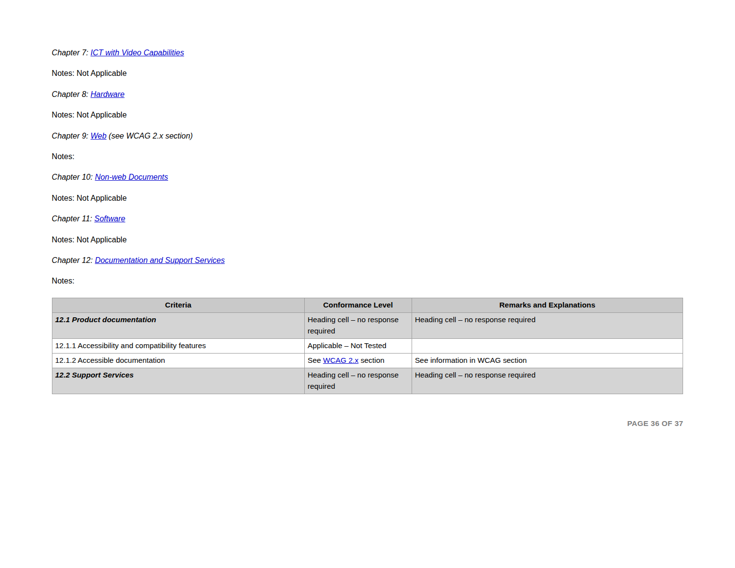Chapter 7: ICT with Video Capabilities
Notes: Not Applicable
Chapter 8: Hardware
Notes: Not Applicable
Chapter 9: Web (see WCAG 2.x section)
Notes:
Chapter 10: Non-web Documents
Notes: Not Applicable
Chapter 11: Software
Notes: Not Applicable
Chapter 12: Documentation and Support Services
Notes:
| Criteria | Conformance Level | Remarks and Explanations |
| --- | --- | --- |
| 12.1 Product documentation | Heading cell – no response required | Heading cell – no response required |
| 12.1.1 Accessibility and compatibility features | Applicable – Not Tested | |
| 12.1.2 Accessible documentation | See WCAG 2.x section | See information in WCAG section |
| 12.2 Support Services | Heading cell – no response required | Heading cell – no response required |
PAGE 36 OF 37